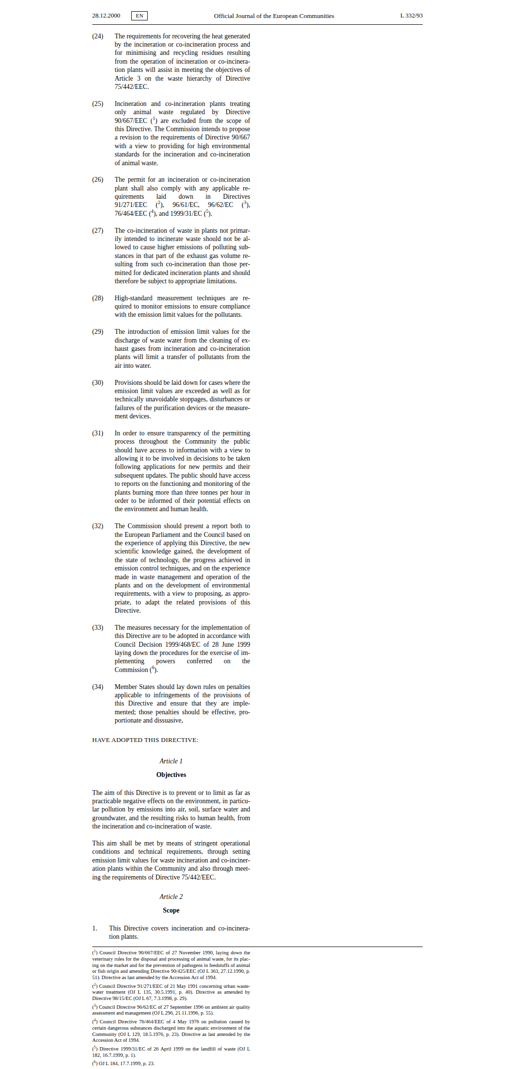28.12.2000
EN
Official Journal of the European Communities
L 332/93
(24)
The requirements for recovering the heat generated by the incineration or co-incineration process and for minimising and recycling residues resulting from the operation of incineration or co-incineration plants will assist in meeting the objectives of Article 3 on the waste hierarchy of Directive 75/442/EEC.
(25)
Incineration and co-incineration plants treating only animal waste regulated by Directive 90/667/EEC (1) are excluded from the scope of this Directive. The Commission intends to propose a revision to the requirements of Directive 90/667 with a view to providing for high environmental standards for the incineration and co-incineration of animal waste.
(26)
The permit for an incineration or co-incineration plant shall also comply with any applicable requirements laid down in Directives 91/271/EEC (2), 96/61/EC, 96/62/EC (3), 76/464/EEC (4), and 1999/31/EC (5).
(27)
The co-incineration of waste in plants not primarily intended to incinerate waste should not be allowed to cause higher emissions of polluting substances in that part of the exhaust gas volume resulting from such co-incineration than those permitted for dedicated incineration plants and should therefore be subject to appropriate limitations.
(28)
High-standard measurement techniques are required to monitor emissions to ensure compliance with the emission limit values for the pollutants.
(29)
The introduction of emission limit values for the discharge of waste water from the cleaning of exhaust gases from incineration and co-incineration plants will limit a transfer of pollutants from the air into water.
(30)
Provisions should be laid down for cases where the emission limit values are exceeded as well as for technically unavoidable stoppages, disturbances or failures of the purification devices or the measurement devices.
(31)
In order to ensure transparency of the permitting process throughout the Community the public should have access to information with a view to allowing it to be involved in decisions to be taken following applications for new permits and their subsequent updates. The public should have access to reports on the functioning and monitoring of the plants burning more than three tonnes per hour in order to be informed of their potential effects on the environment and human health.
(32)
The Commission should present a report both to the European Parliament and the Council based on the experience of applying this Directive, the new scientific knowledge gained, the development of the state of technology, the progress achieved in emission control techniques, and on the experience made in waste management and operation of the plants and on the development of environmental requirements, with a view to proposing, as appropriate, to adapt the related provisions of this Directive.
(33)
The measures necessary for the implementation of this Directive are to be adopted in accordance with Council Decision 1999/468/EC of 28 June 1999 laying down the procedures for the exercise of implementing powers conferred on the Commission (6).
(34)
Member States should lay down rules on penalties applicable to infringements of the provisions of this Directive and ensure that they are implemented; those penalties should be effective, proportionate and dissuasive,
HAVE ADOPTED THIS DIRECTIVE:
Article 1
Objectives
The aim of this Directive is to prevent or to limit as far as practicable negative effects on the environment, in particular pollution by emissions into air, soil, surface water and groundwater, and the resulting risks to human health, from the incineration and co-incineration of waste.
This aim shall be met by means of stringent operational conditions and technical requirements, through setting emission limit values for waste incineration and co-incineration plants within the Community and also through meeting the requirements of Directive 75/442/EEC.
Article 2
Scope
1.
This Directive covers incineration and co-incineration plants.
(1) Council Directive 90/667/EEC of 27 November 1990, laying down the veterinary rules for the disposal and processing of animal waste, for its placing on the market and for the prevention of pathogens in feedstuffs of animal or fish origin and amending Directive 90/425/EEC (OJ L 363, 27.12.1990, p. 51). Directive as last amended by the Accession Act of 1994.
(2) Council Directive 91/271/EEC of 21 May 1991 concerning urban waste-water treatment (OJ L 135, 30.5.1991, p. 40). Directive as amended by Directive 98/15/EC (OJ L 67, 7.3.1998, p. 29).
(3) Council Directive 96/62/EC of 27 September 1996 on ambient air quality assessment and management (OJ L 296, 21.11.1996, p. 55).
(4) Council Directive 76/464/EEC of 4 May 1976 on pollution caused by certain dangerous substances discharged into the aquatic environment of the Community (OJ L 129, 18.5.1976, p. 23). Directive as last amended by the Accession Act of 1994.
(5) Directive 1999/31/EC of 26 April 1999 on the landfill of waste (OJ L 182, 16.7.1999, p. 1).
(6) OJ L 184, 17.7.1999, p. 23.